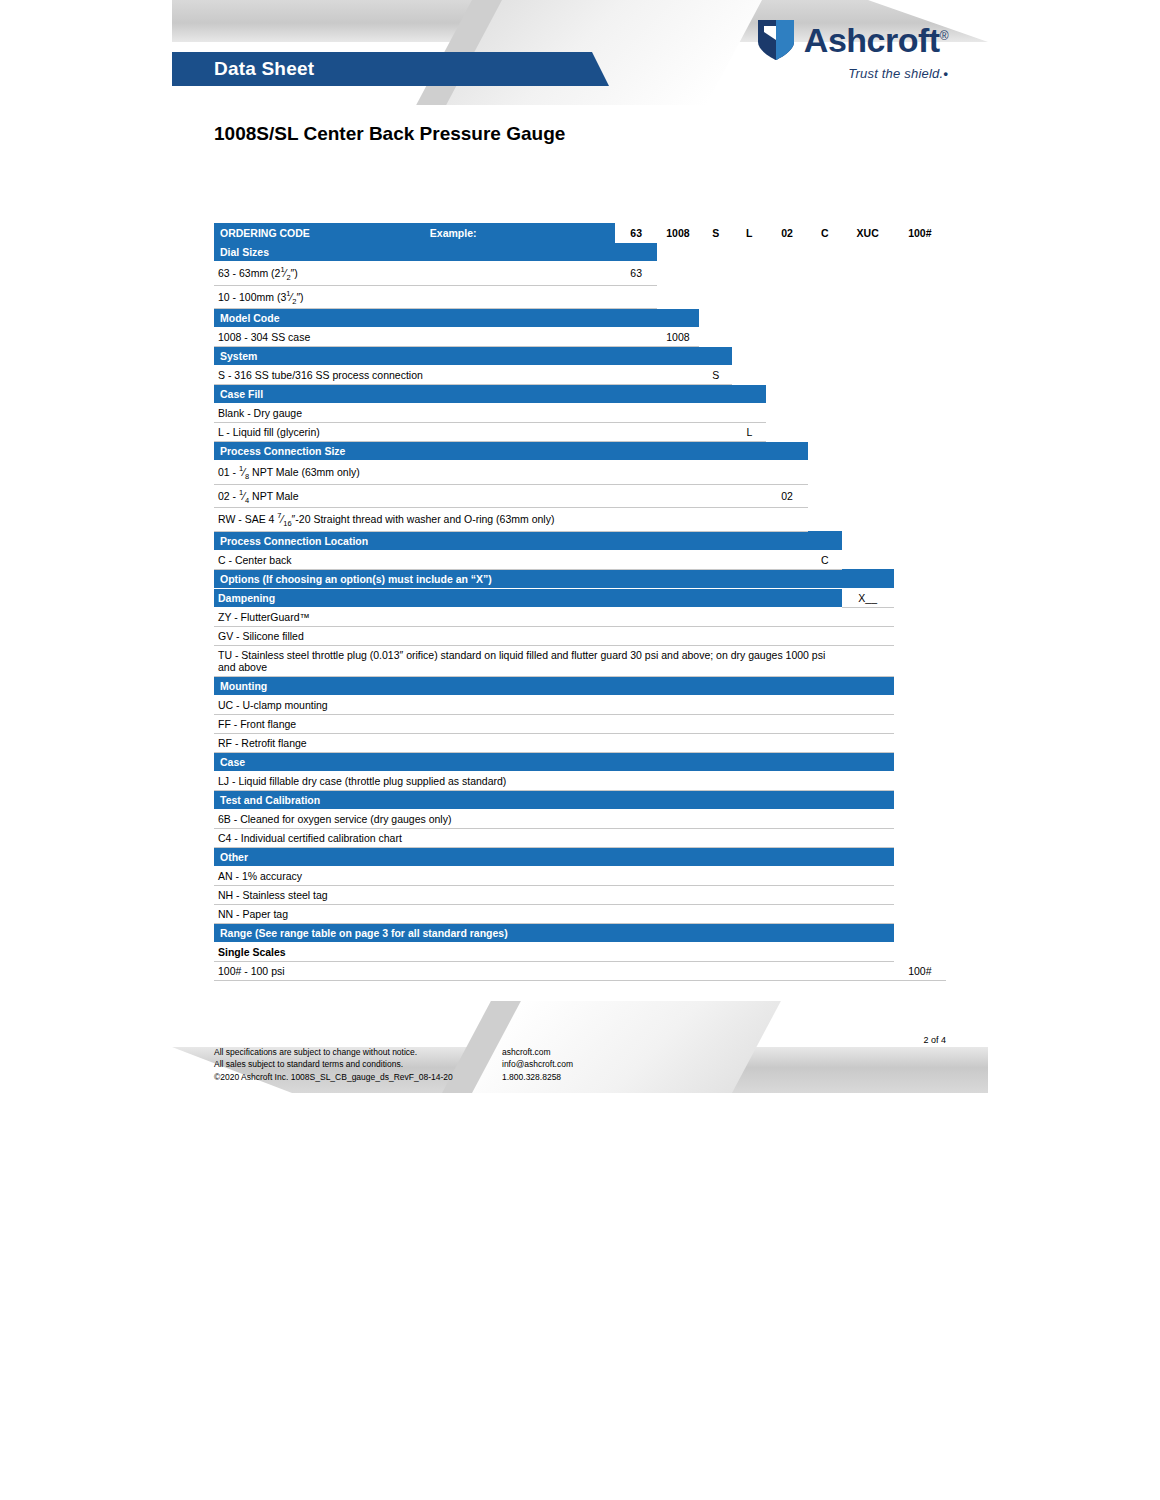Data Sheet
Ashcroft®
Trust the shield.•
1008S/SL Center Back Pressure Gauge
| ORDERING CODE Example: | 63 | 1008 | S | L | 02 | C | XUC | 100# |
| Dial Sizes | |
| 63 - 63mm (2 1 ⁄ 2 ″) | 63 | | | | | | | |
| 10 - 100mm (3 1 ⁄ 2 ″) | | | | | | | | |
| Model Code | |
| 1008 - 304 SS case | | 1008 | | | | | | |
| System | |
| S - 316 SS tube/316 SS process connection | | | S | | | | | |
| Case Fill | |
| Blank - Dry gauge | | | | | | | | |
| L - Liquid fill (glycerin) | | | | L | | | | |
| Process Connection Size | |
| 01 - 1 ⁄ 8 NPT Male (63mm only) | | | | | | | | |
| 02 - 1 ⁄ 4 NPT Male | | | | | 02 | | | |
| RW - SAE 4 7 ⁄ 16 ″-20 Straight thread with washer and O-ring (63mm only) | | | | | | | | |
| Process Connection Location | |
| C - Center back | | | | | | C | | |
| Options (If choosing an option(s) must include an “X”) | |
| Dampening | | X__ | |
| ZY - FlutterGuard™ | | | |
| GV - Silicone filled | | | |
| TU - Stainless steel throttle plug (0.013″ orifice) standard on liquid filled and flutter guard 30 psi and above; on dry gauges 1000 psi and above | | |
| Mounting | |
| UC - U-clamp mounting | | |
| FF - Front flange | | |
| RF - Retrofit flange | | |
| Case | |
| LJ - Liquid fillable dry case (throttle plug supplied as standard) | | |
| Test and Calibration | |
| 6B - Cleaned for oxygen service (dry gauges only) | | |
| C4 - Individual certified calibration chart | | |
| Other | |
| AN - 1% accuracy | | |
| NH - Stainless steel tag | | |
| NN - Paper tag | | |
| Range (See range table on page 3 for all standard ranges) | |
| Single Scales | |
| 100# - 100 psi | 100# |
2 of 4
All specifications are subject to change without notice.
All sales subject to standard terms and conditions.
©2020 Ashcroft Inc. 1008S_SL_CB_gauge_ds_RevF_08-14-20
ashcroft.com
info@ashcroft.com
1.800.328.8258